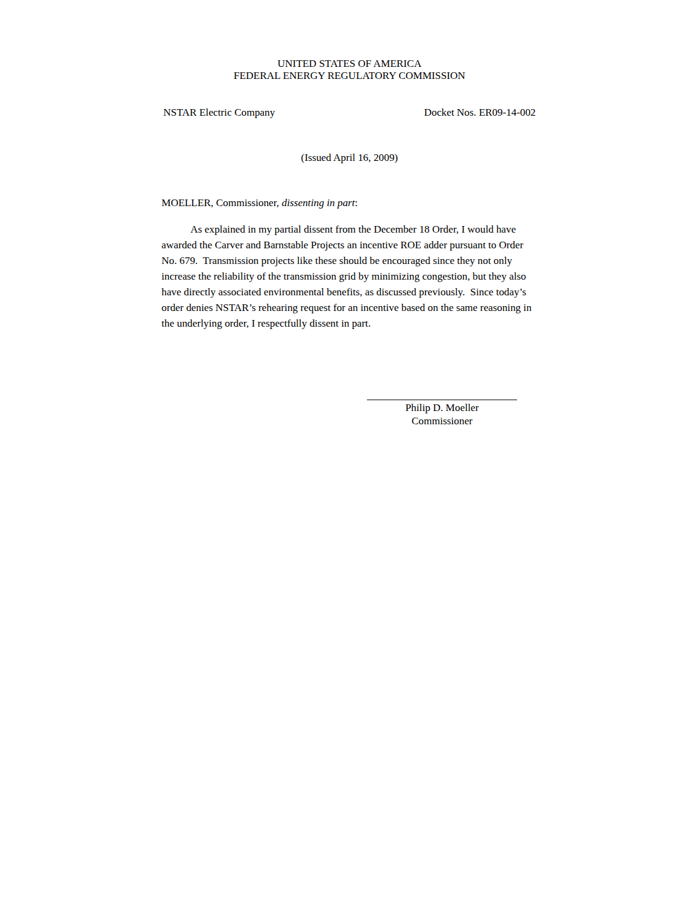UNITED STATES OF AMERICA
FEDERAL ENERGY REGULATORY COMMISSION
| NSTAR Electric Company | Docket Nos. ER09-14-002 |
(Issued April 16, 2009)
MOELLER, Commissioner, dissenting in part:
As explained in my partial dissent from the December 18 Order, I would have awarded the Carver and Barnstable Projects an incentive ROE adder pursuant to Order No. 679. Transmission projects like these should be encouraged since they not only increase the reliability of the transmission grid by minimizing congestion, but they also have directly associated environmental benefits, as discussed previously. Since today’s order denies NSTAR’s rehearing request for an incentive based on the same reasoning in the underlying order, I respectfully dissent in part.
Philip D. Moeller
Commissioner